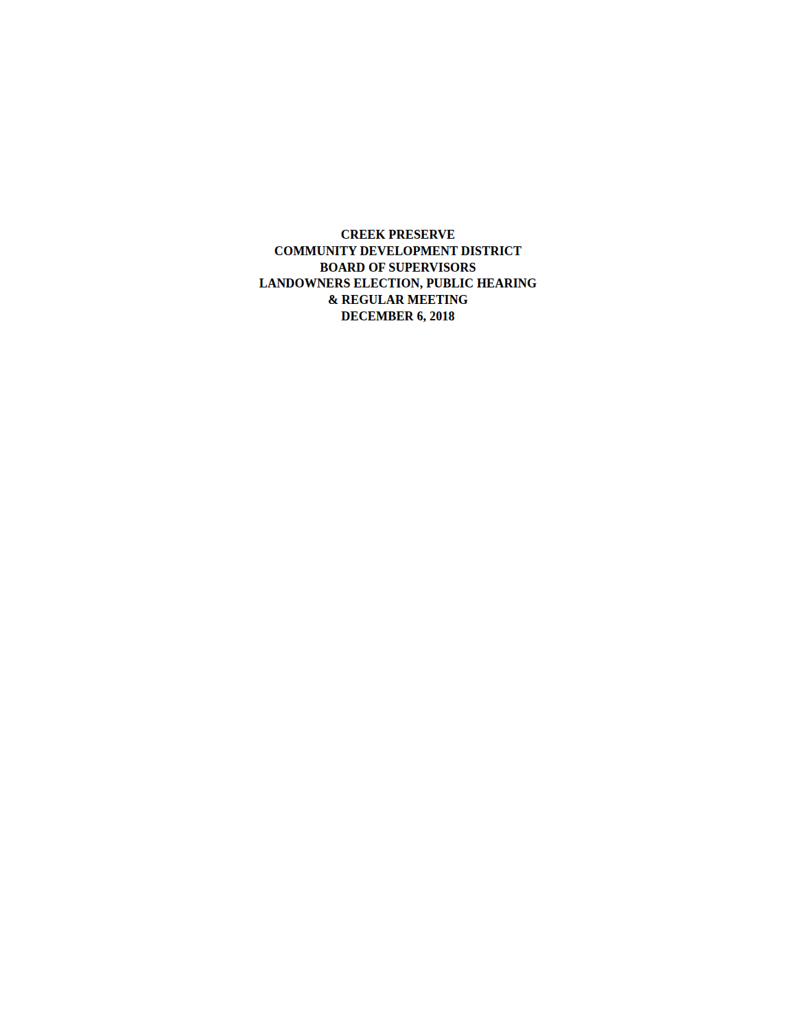CREEK PRESERVE
COMMUNITY DEVELOPMENT DISTRICT
BOARD OF SUPERVISORS
LANDOWNERS ELECTION, PUBLIC HEARING
& REGULAR MEETING
DECEMBER 6, 2018